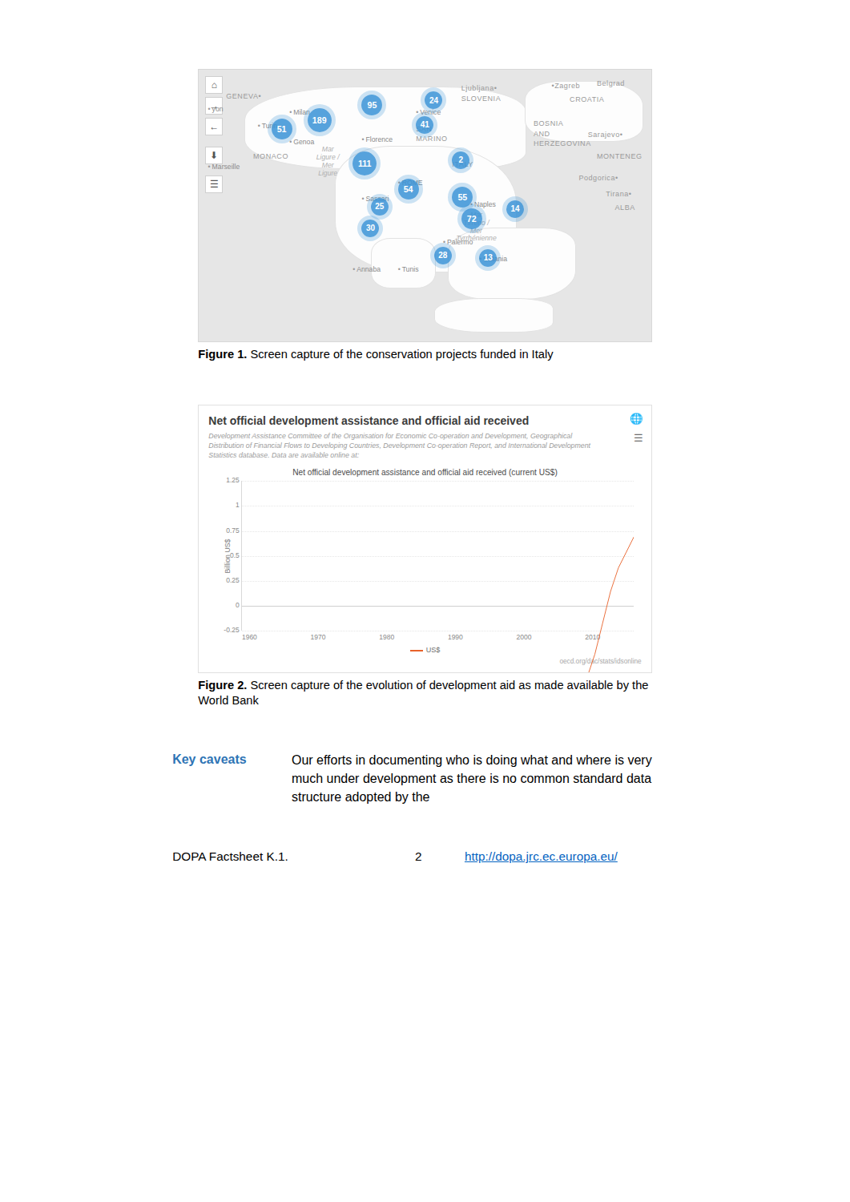⌂
→
←
⬇
☰
GENEVA•
yon
Milan
Turin
Genoa
MONACO
Marseille
Florence
SAN
MARINO
Venice
Ljubljana•
SLOVENIA
•Zagreb
CROATIA
Belgrad
BOSNIA
AND
HERZEGOVINA
Sarajevo•
MONTENEG
Podgorica•
Tirana•
ALBA
ITALY
ROME
Naples
Sassari
Palermo
Catania
Annaba
Tunis
Mar
Ligure /
Mer
Ligure
Mar
Tirreno /
Mer
Tyrrhénienne
95
24
189
51
41
111
2
54
55
25
30
72
14
28
13
Figure 1. Screen capture of the conservation projects funded in Italy
🌐
Net official development assistance and official aid received
Development Assistance Committee of the Organisation for Economic Co-operation and Development, Geographical Distribution of Financial Flows to Developing Countries, Development Co-operation Report, and International Development Statistics database. Data are available online at:
☰
Net official development assistance and official aid received (current US$)
Billion US$
1.25
1
0.75
0.5
0.25
0
-0.25
1960
1970
1980
1990
2000
2010
US$
oecd.org/dac/stats/idsonline
Figure 2. Screen capture of the evolution of development aid as made available by the World Bank
Key caveats
Our efforts in documenting who is doing what and where is very much under development as there is no common standard data structure adopted by the
DOPA Factsheet K.1.
2
http://dopa.jrc.ec.europa.eu/